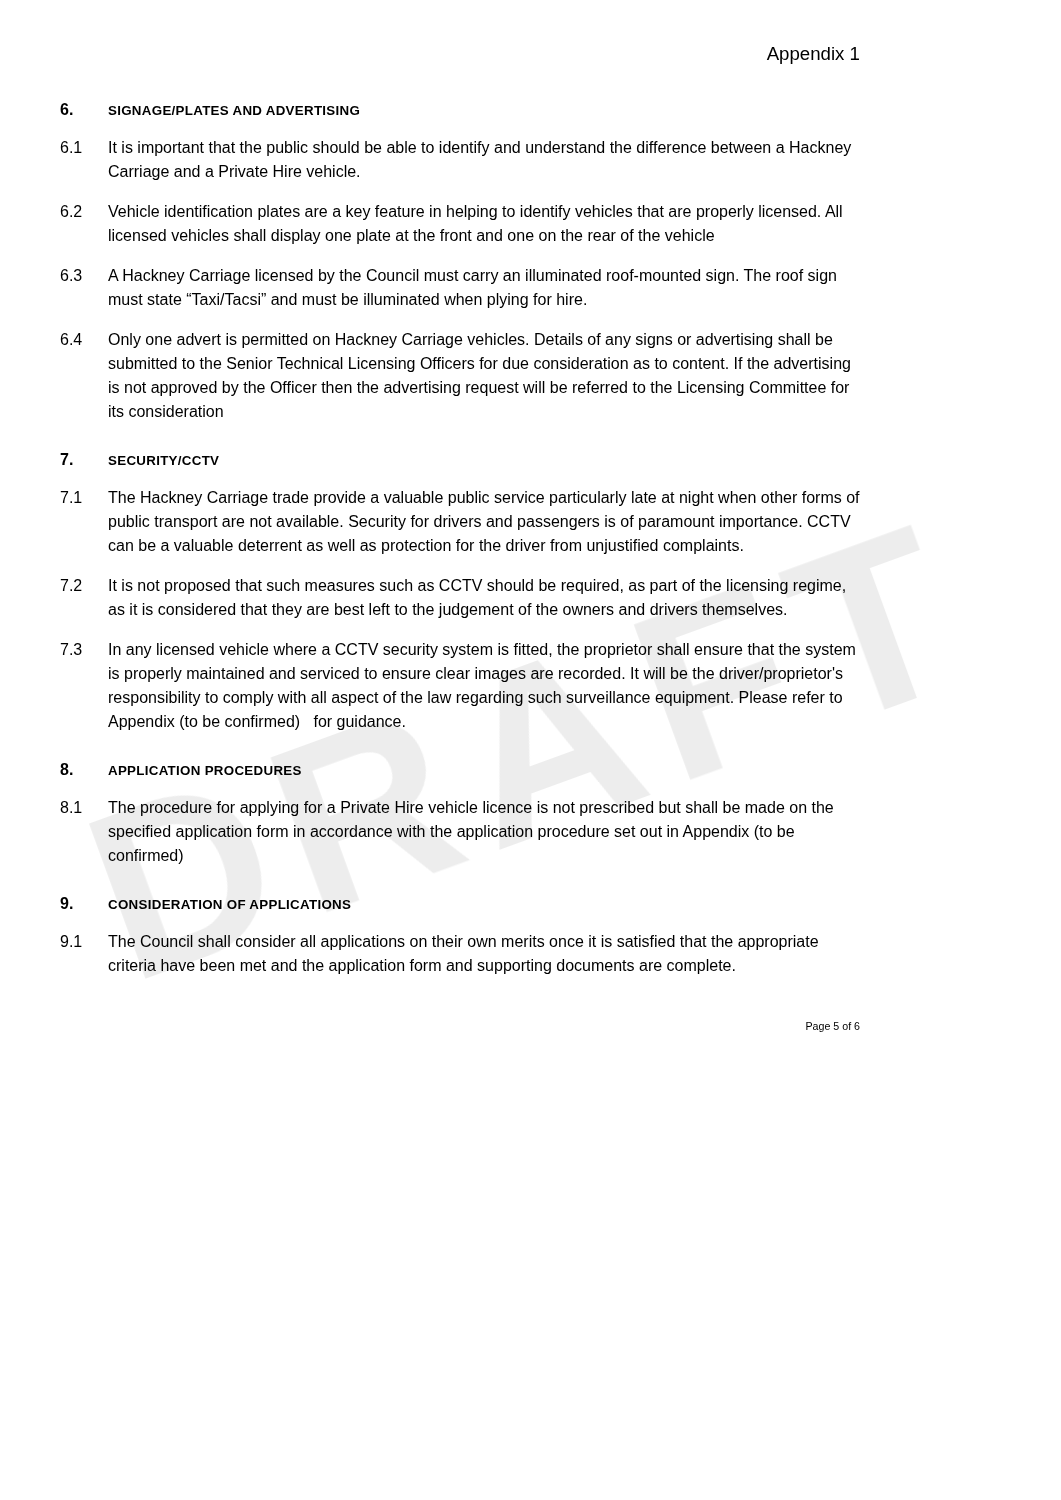DRAFT
Appendix 1
6. Signage/Plates and Advertising
6.1 It is important that the public should be able to identify and understand the difference between a Hackney Carriage and a Private Hire vehicle.
6.2 Vehicle identification plates are a key feature in helping to identify vehicles that are properly licensed. All licensed vehicles shall display one plate at the front and one on the rear of the vehicle
6.3 A Hackney Carriage licensed by the Council must carry an illuminated roof-mounted sign. The roof sign must state “Taxi/Tacsi” and must be illuminated when plying for hire.
6.4 Only one advert is permitted on Hackney Carriage vehicles. Details of any signs or advertising shall be submitted to the Senior Technical Licensing Officers for due consideration as to content. If the advertising is not approved by the Officer then the advertising request will be referred to the Licensing Committee for its consideration
7. Security/CCTV
7.1 The Hackney Carriage trade provide a valuable public service particularly late at night when other forms of public transport are not available. Security for drivers and passengers is of paramount importance. CCTV can be a valuable deterrent as well as protection for the driver from unjustified complaints.
7.2 It is not proposed that such measures such as CCTV should be required, as part of the licensing regime, as it is considered that they are best left to the judgement of the owners and drivers themselves.
7.3 In any licensed vehicle where a CCTV security system is fitted, the proprietor shall ensure that the system is properly maintained and serviced to ensure clear images are recorded. It will be the driver/proprietor's responsibility to comply with all aspect of the law regarding such surveillance equipment. Please refer to Appendix (to be confirmed) for guidance.
8. Application Procedures
8.1 The procedure for applying for a Private Hire vehicle licence is not prescribed but shall be made on the specified application form in accordance with the application procedure set out in Appendix (to be confirmed)
9. Consideration of Applications
9.1 The Council shall consider all applications on their own merits once it is satisfied that the appropriate criteria have been met and the application form and supporting documents are complete.
Page 5 of 6